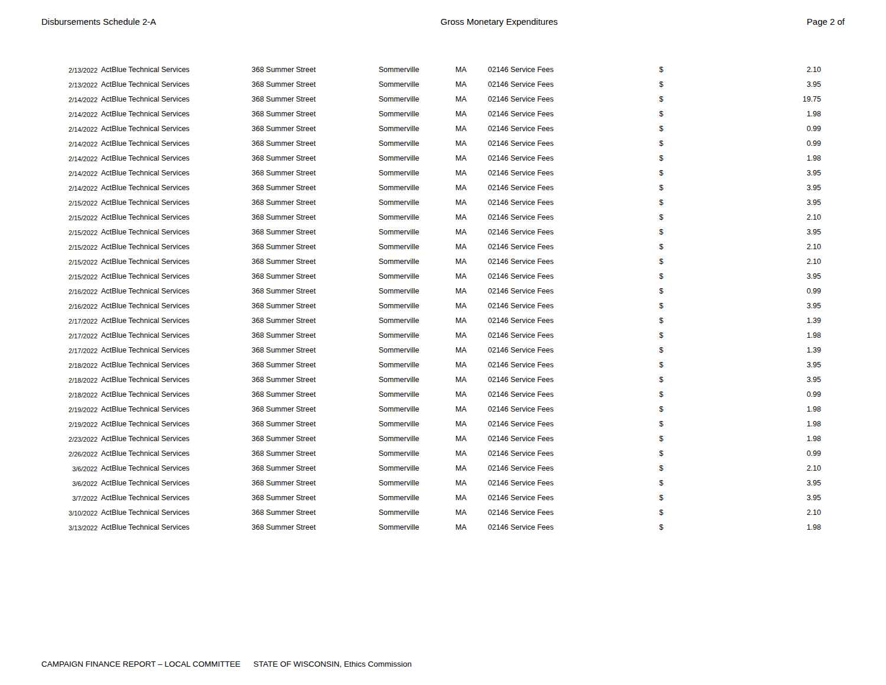Disbursements Schedule 2-A
Gross Monetary Expenditures
Page 2 of
| 2/13/2022 | ActBlue Technical Services | 368 Summer Street | Sommerville | MA | 02146 Service Fees | $ | 2.10 |
| 2/13/2022 | ActBlue Technical Services | 368 Summer Street | Sommerville | MA | 02146 Service Fees | $ | 3.95 |
| 2/14/2022 | ActBlue Technical Services | 368 Summer Street | Sommerville | MA | 02146 Service Fees | $ | 19.75 |
| 2/14/2022 | ActBlue Technical Services | 368 Summer Street | Sommerville | MA | 02146 Service Fees | $ | 1.98 |
| 2/14/2022 | ActBlue Technical Services | 368 Summer Street | Sommerville | MA | 02146 Service Fees | $ | 0.99 |
| 2/14/2022 | ActBlue Technical Services | 368 Summer Street | Sommerville | MA | 02146 Service Fees | $ | 0.99 |
| 2/14/2022 | ActBlue Technical Services | 368 Summer Street | Sommerville | MA | 02146 Service Fees | $ | 1.98 |
| 2/14/2022 | ActBlue Technical Services | 368 Summer Street | Sommerville | MA | 02146 Service Fees | $ | 3.95 |
| 2/14/2022 | ActBlue Technical Services | 368 Summer Street | Sommerville | MA | 02146 Service Fees | $ | 3.95 |
| 2/15/2022 | ActBlue Technical Services | 368 Summer Street | Sommerville | MA | 02146 Service Fees | $ | 3.95 |
| 2/15/2022 | ActBlue Technical Services | 368 Summer Street | Sommerville | MA | 02146 Service Fees | $ | 2.10 |
| 2/15/2022 | ActBlue Technical Services | 368 Summer Street | Sommerville | MA | 02146 Service Fees | $ | 3.95 |
| 2/15/2022 | ActBlue Technical Services | 368 Summer Street | Sommerville | MA | 02146 Service Fees | $ | 2.10 |
| 2/15/2022 | ActBlue Technical Services | 368 Summer Street | Sommerville | MA | 02146 Service Fees | $ | 2.10 |
| 2/15/2022 | ActBlue Technical Services | 368 Summer Street | Sommerville | MA | 02146 Service Fees | $ | 3.95 |
| 2/16/2022 | ActBlue Technical Services | 368 Summer Street | Sommerville | MA | 02146 Service Fees | $ | 0.99 |
| 2/16/2022 | ActBlue Technical Services | 368 Summer Street | Sommerville | MA | 02146 Service Fees | $ | 3.95 |
| 2/17/2022 | ActBlue Technical Services | 368 Summer Street | Sommerville | MA | 02146 Service Fees | $ | 1.39 |
| 2/17/2022 | ActBlue Technical Services | 368 Summer Street | Sommerville | MA | 02146 Service Fees | $ | 1.98 |
| 2/17/2022 | ActBlue Technical Services | 368 Summer Street | Sommerville | MA | 02146 Service Fees | $ | 1.39 |
| 2/18/2022 | ActBlue Technical Services | 368 Summer Street | Sommerville | MA | 02146 Service Fees | $ | 3.95 |
| 2/18/2022 | ActBlue Technical Services | 368 Summer Street | Sommerville | MA | 02146 Service Fees | $ | 3.95 |
| 2/18/2022 | ActBlue Technical Services | 368 Summer Street | Sommerville | MA | 02146 Service Fees | $ | 0.99 |
| 2/19/2022 | ActBlue Technical Services | 368 Summer Street | Sommerville | MA | 02146 Service Fees | $ | 1.98 |
| 2/19/2022 | ActBlue Technical Services | 368 Summer Street | Sommerville | MA | 02146 Service Fees | $ | 1.98 |
| 2/23/2022 | ActBlue Technical Services | 368 Summer Street | Sommerville | MA | 02146 Service Fees | $ | 1.98 |
| 2/26/2022 | ActBlue Technical Services | 368 Summer Street | Sommerville | MA | 02146 Service Fees | $ | 0.99 |
| 3/6/2022 | ActBlue Technical Services | 368 Summer Street | Sommerville | MA | 02146 Service Fees | $ | 2.10 |
| 3/6/2022 | ActBlue Technical Services | 368 Summer Street | Sommerville | MA | 02146 Service Fees | $ | 3.95 |
| 3/7/2022 | ActBlue Technical Services | 368 Summer Street | Sommerville | MA | 02146 Service Fees | $ | 3.95 |
| 3/10/2022 | ActBlue Technical Services | 368 Summer Street | Sommerville | MA | 02146 Service Fees | $ | 2.10 |
| 3/13/2022 | ActBlue Technical Services | 368 Summer Street | Sommerville | MA | 02146 Service Fees | $ | 1.98 |
CAMPAIGN FINANCE REPORT – LOCAL COMMITTEE STATE OF WISCONSIN, Ethics Commission